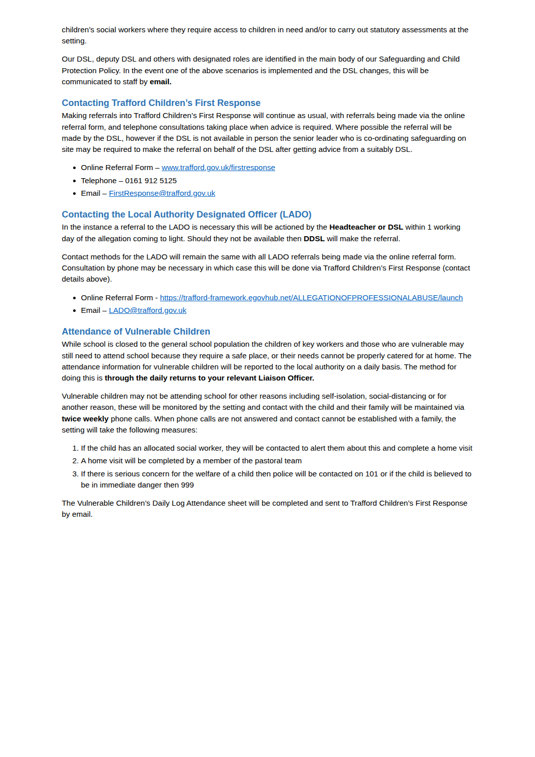children’s social workers where they require access to children in need and/or to carry out statutory assessments at the setting.
Our DSL, deputy DSL and others with designated roles are identified in the main body of our Safeguarding and Child Protection Policy. In the event one of the above scenarios is implemented and the DSL changes, this will be communicated to staff by email.
Contacting Trafford Children’s First Response
Making referrals into Trafford Children’s First Response will continue as usual, with referrals being made via the online referral form, and telephone consultations taking place when advice is required. Where possible the referral will be made by the DSL, however if the DSL is not available in person the senior leader who is co-ordinating safeguarding on site may be required to make the referral on behalf of the DSL after getting advice from a suitably DSL.
Online Referral Form – www.trafford.gov.uk/firstresponse
Telephone – 0161 912 5125
Email – FirstResponse@trafford.gov.uk
Contacting the Local Authority Designated Officer (LADO)
In the instance a referral to the LADO is necessary this will be actioned by the Headteacher or DSL within 1 working day of the allegation coming to light. Should they not be available then DDSL will make the referral.
Contact methods for the LADO will remain the same with all LADO referrals being made via the online referral form. Consultation by phone may be necessary in which case this will be done via Trafford Children’s First Response (contact details above).
Online Referral Form - https://trafford-framework.egovhub.net/ALLEGATIONOFPROFESSIONALABUSE/launch
Email – LADO@trafford.gov.uk
Attendance of Vulnerable Children
While school is closed to the general school population the children of key workers and those who are vulnerable may still need to attend school because they require a safe place, or their needs cannot be properly catered for at home. The attendance information for vulnerable children will be reported to the local authority on a daily basis. The method for doing this is through the daily returns to your relevant Liaison Officer.
Vulnerable children may not be attending school for other reasons including self-isolation, social-distancing or for another reason, these will be monitored by the setting and contact with the child and their family will be maintained via twice weekly phone calls. When phone calls are not answered and contact cannot be established with a family, the setting will take the following measures:
If the child has an allocated social worker, they will be contacted to alert them about this and complete a home visit
A home visit will be completed by a member of the pastoral team
If there is serious concern for the welfare of a child then police will be contacted on 101 or if the child is believed to be in immediate danger then 999
The Vulnerable Children’s Daily Log Attendance sheet will be completed and sent to Trafford Children’s First Response by email.